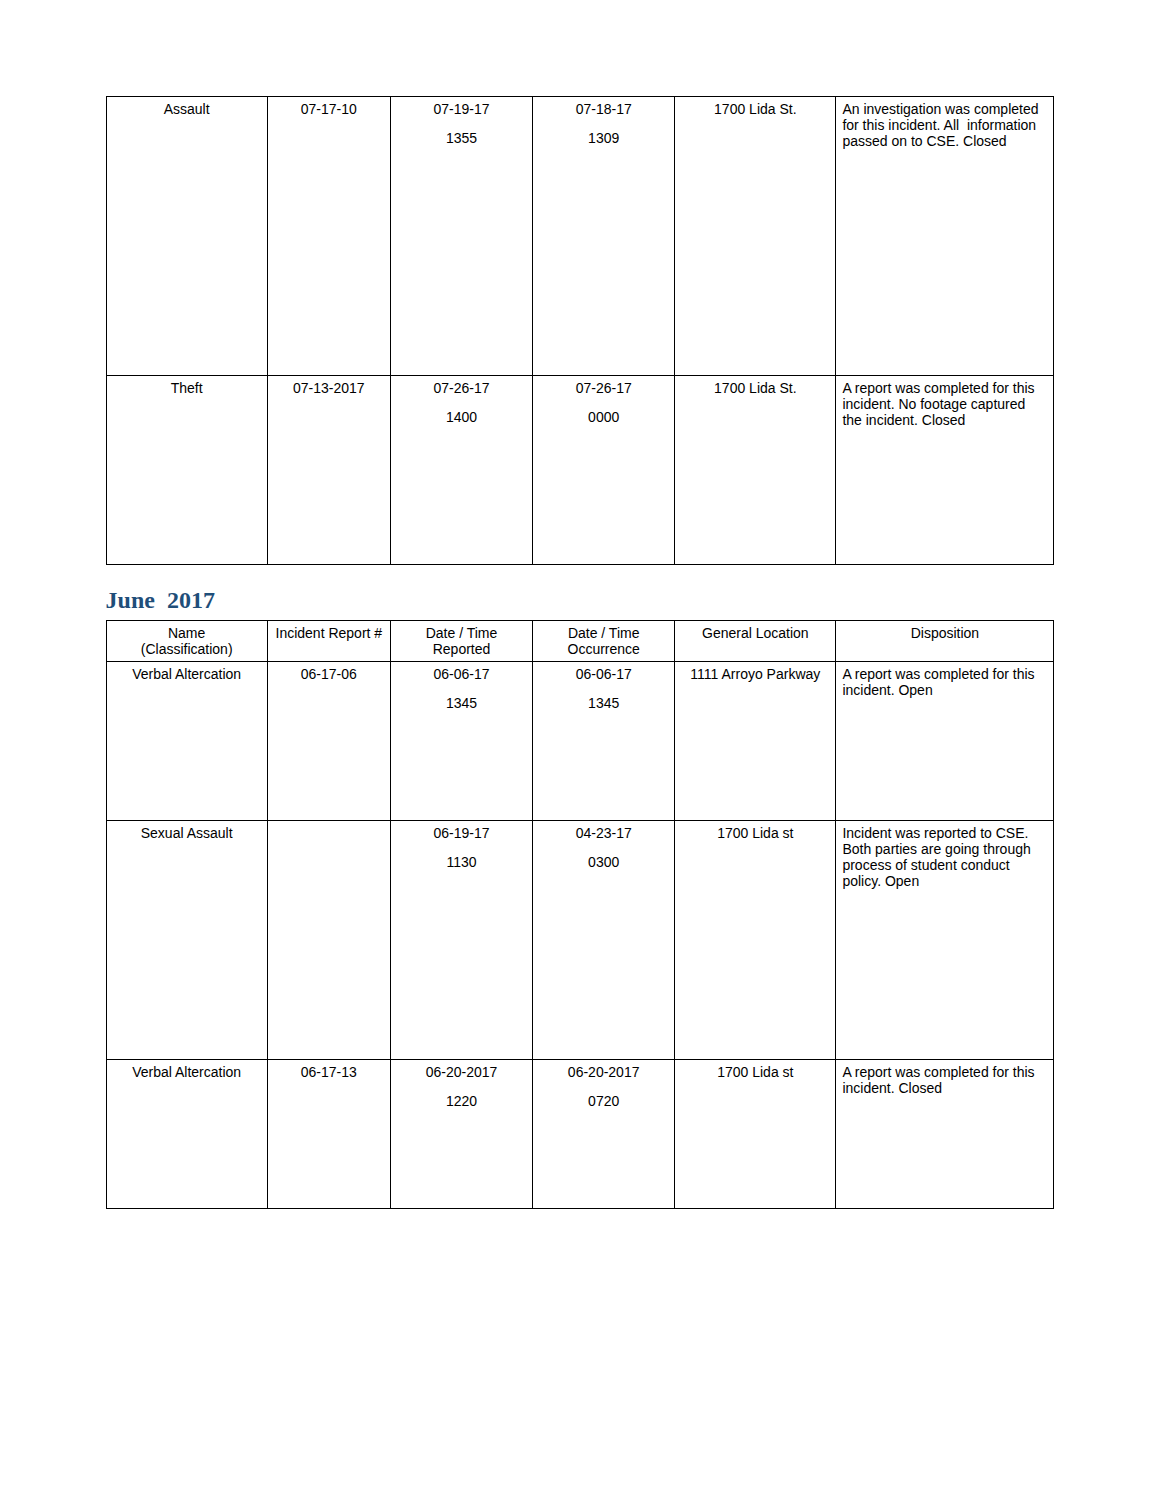| Assault | 07-17-10 | 07-19-17 1355 | 07-18-17 1309 | 1700 Lida St. | An investigation was completed for this incident. All information passed on to CSE. Closed |
| Theft | 07-13-2017 | 07-26-17 1400 | 07-26-17 0000 | 1700 Lida St. | A report was completed for this incident. No footage captured the incident. Closed |
June 2017
| Name (Classification) | Incident Report # | Date / Time Reported | Date / Time Occurrence | General Location | Disposition |
| --- | --- | --- | --- | --- | --- |
| Verbal Altercation | 06-17-06 | 06-06-17 1345 | 06-06-17 1345 | 1111 Arroyo Parkway | A report was completed for this incident. Open |
| Sexual Assault | | 06-19-17 1130 | 04-23-17 0300 | 1700 Lida st | Incident was reported to CSE. Both parties are going through process of student conduct policy. Open |
| Verbal Altercation | 06-17-13 | 06-20-2017 1220 | 06-20-2017 0720 | 1700 Lida st | A report was completed for this incident. Closed |